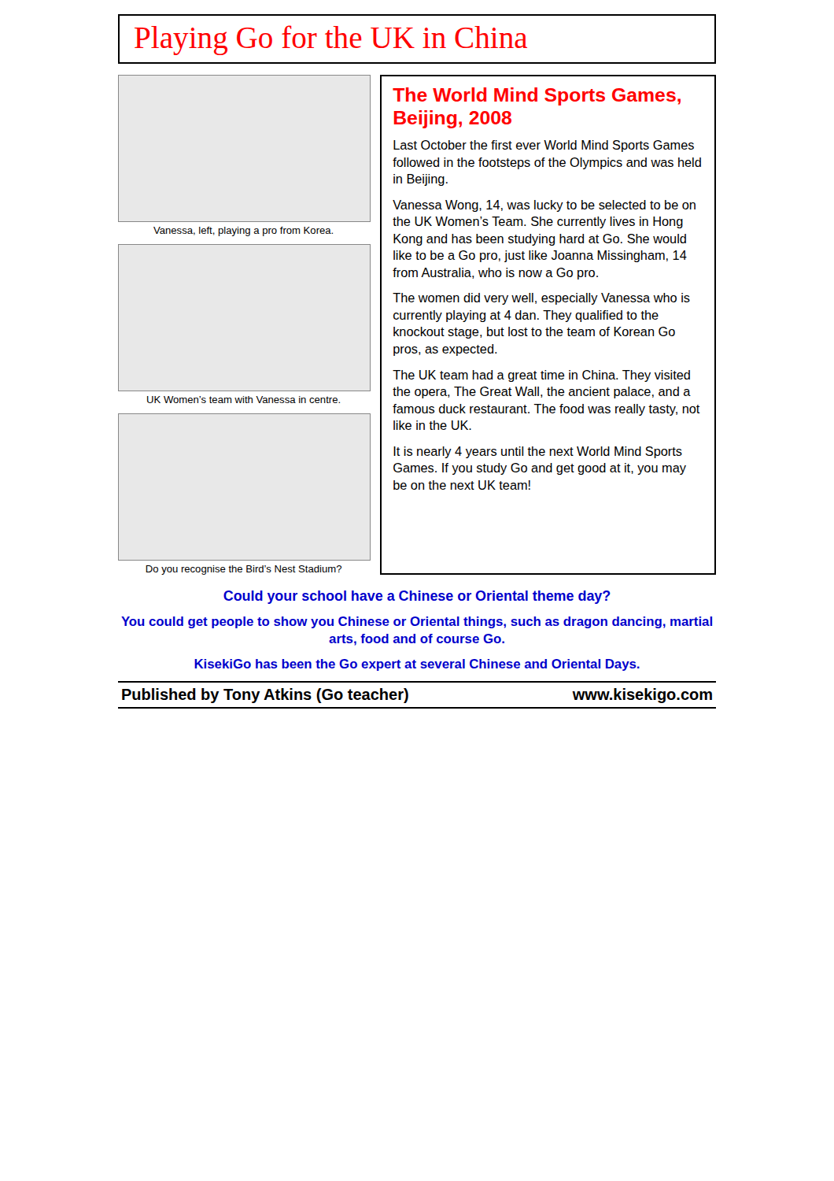Playing Go for the UK in China
Vanessa, left, playing a pro from Korea.
UK Women’s team with Vanessa in centre.
Do you recognise the Bird’s Nest Stadium?
The World Mind Sports Games, Beijing, 2008
Last October the first ever World Mind Sports Games followed in the footsteps of the Olympics and was held in Beijing.
Vanessa Wong, 14, was lucky to be selected to be on the UK Women’s Team. She currently lives in Hong Kong and has been studying hard at Go. She would like to be a Go pro, just like Joanna Missingham, 14 from Australia, who is now a Go pro.
The women did very well, especially Vanessa who is currently playing at 4 dan. They qualified to the knockout stage, but lost to the team of Korean Go pros, as expected.
The UK team had a great time in China. They visited the opera, The Great Wall, the ancient palace, and a famous duck restaurant. The food was really tasty, not like in the UK.
It is nearly 4 years until the next World Mind Sports Games. If you study Go and get good at it, you may be on the next UK team!
Could your school have a Chinese or Oriental theme day?
You could get people to show you Chinese or Oriental things, such as dragon dancing, martial arts, food and of course Go.
KisekiGo has been the Go expert at several Chinese and Oriental Days.
Published by Tony Atkins (Go teacher) www.kisekigo.com